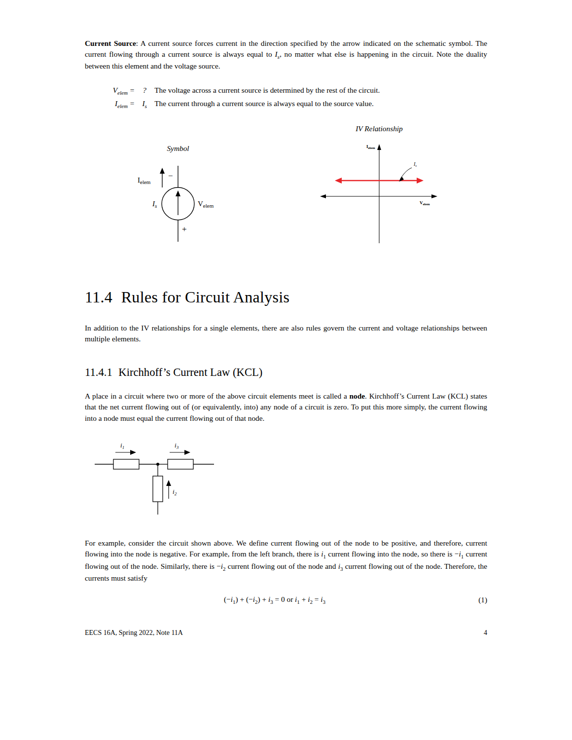Current Source: A current source forces current in the direction specified by the arrow indicated on the schematic symbol. The current flowing through a current source is always equal to Is, no matter what else is happening in the circuit. Note the duality between this element and the voltage source.
| V elem = | ? | The voltage across a current source is determined by the rest of the circuit. |
| I elem = | I s | The current through a current source is always equal to the source value. |
Symbol
Ielem − Is Velem +
IV Relationship
Ielem Is Velem
11.4 Rules for Circuit Analysis
In addition to the IV relationships for a single elements, there are also rules govern the current and voltage relationships between multiple elements.
11.4.1 Kirchhoff’s Current Law (KCL)
A place in a circuit where two or more of the above circuit elements meet is called a node. Kirchhoff’s Current Law (KCL) states that the net current flowing out of (or equivalently, into) any node of a circuit is zero. To put this more simply, the current flowing into a node must equal the current flowing out of that node.
i1 i3 i2
For example, consider the circuit shown above. We define current flowing out of the node to be positive, and therefore, current flowing into the node is negative. For example, from the left branch, there is i1 current flowing into the node, so there is −i1 current flowing out of the node. Similarly, there is −i2 current flowing out of the node and i3 current flowing out of the node. Therefore, the currents must satisfy
(−i1) + (−i2) + i3 = 0 or i1 + i2 = i3
(1)
EECS 16A, Spring 2022, Note 11A 4